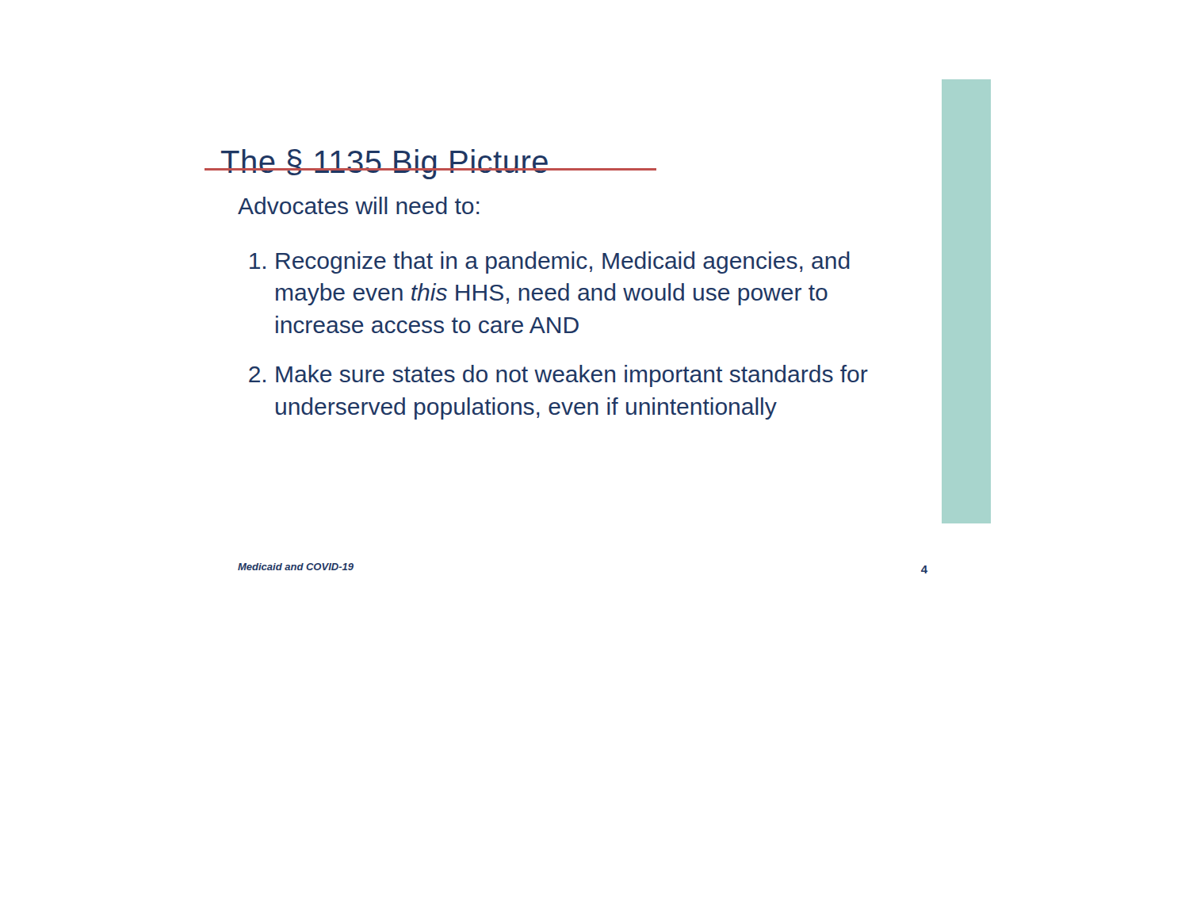The § 1135 Big Picture
Advocates will need to:
Recognize that in a pandemic, Medicaid agencies, and maybe even this HHS, need and would use power to increase access to care AND
Make sure states do not weaken important standards for underserved populations, even if unintentionally
Medicaid and COVID-19
4